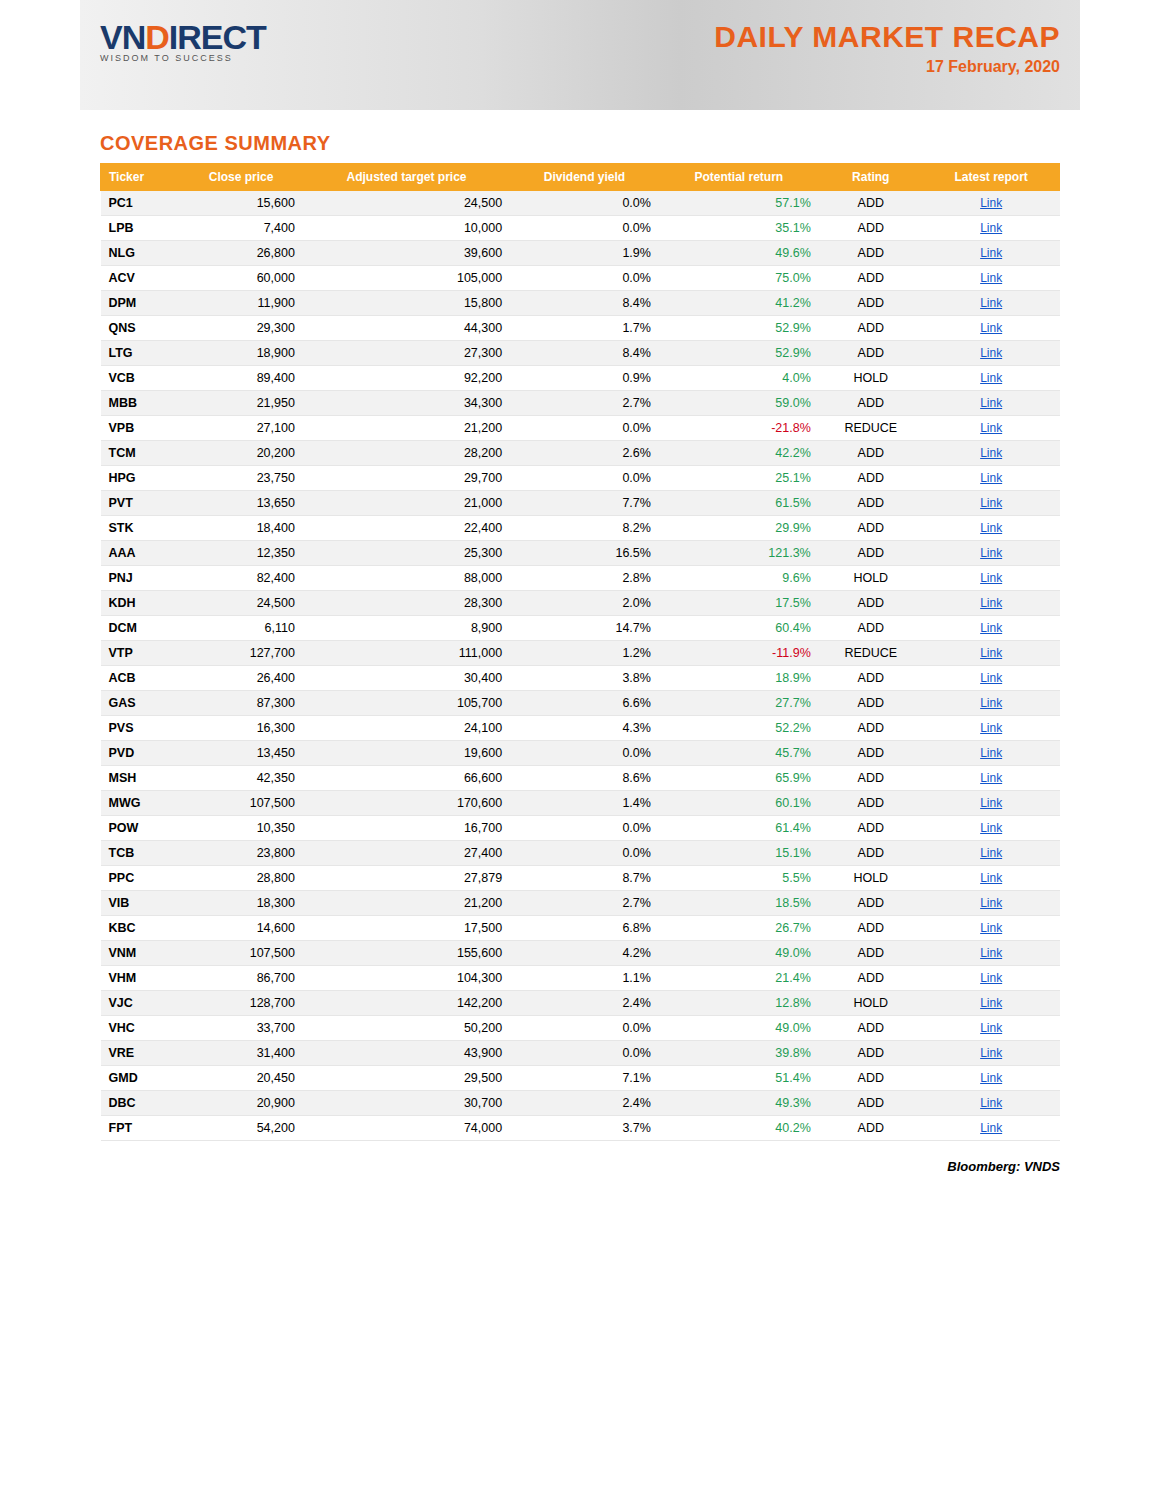VNDIRECT
WISDOM TO SUCCESS
DAILY MARKET RECAP
17 February, 2020
COVERAGE SUMMARY
| Ticker | Close price | Adjusted target price | Dividend yield | Potential return | Rating | Latest report |
| --- | --- | --- | --- | --- | --- | --- |
| PC1 | 15,600 | 24,500 | 0.0% | 57.1% | ADD | Link |
| LPB | 7,400 | 10,000 | 0.0% | 35.1% | ADD | Link |
| NLG | 26,800 | 39,600 | 1.9% | 49.6% | ADD | Link |
| ACV | 60,000 | 105,000 | 0.0% | 75.0% | ADD | Link |
| DPM | 11,900 | 15,800 | 8.4% | 41.2% | ADD | Link |
| QNS | 29,300 | 44,300 | 1.7% | 52.9% | ADD | Link |
| LTG | 18,900 | 27,300 | 8.4% | 52.9% | ADD | Link |
| VCB | 89,400 | 92,200 | 0.9% | 4.0% | HOLD | Link |
| MBB | 21,950 | 34,300 | 2.7% | 59.0% | ADD | Link |
| VPB | 27,100 | 21,200 | 0.0% | -21.8% | REDUCE | Link |
| TCM | 20,200 | 28,200 | 2.6% | 42.2% | ADD | Link |
| HPG | 23,750 | 29,700 | 0.0% | 25.1% | ADD | Link |
| PVT | 13,650 | 21,000 | 7.7% | 61.5% | ADD | Link |
| STK | 18,400 | 22,400 | 8.2% | 29.9% | ADD | Link |
| AAA | 12,350 | 25,300 | 16.5% | 121.3% | ADD | Link |
| PNJ | 82,400 | 88,000 | 2.8% | 9.6% | HOLD | Link |
| KDH | 24,500 | 28,300 | 2.0% | 17.5% | ADD | Link |
| DCM | 6,110 | 8,900 | 14.7% | 60.4% | ADD | Link |
| VTP | 127,700 | 111,000 | 1.2% | -11.9% | REDUCE | Link |
| ACB | 26,400 | 30,400 | 3.8% | 18.9% | ADD | Link |
| GAS | 87,300 | 105,700 | 6.6% | 27.7% | ADD | Link |
| PVS | 16,300 | 24,100 | 4.3% | 52.2% | ADD | Link |
| PVD | 13,450 | 19,600 | 0.0% | 45.7% | ADD | Link |
| MSH | 42,350 | 66,600 | 8.6% | 65.9% | ADD | Link |
| MWG | 107,500 | 170,600 | 1.4% | 60.1% | ADD | Link |
| POW | 10,350 | 16,700 | 0.0% | 61.4% | ADD | Link |
| TCB | 23,800 | 27,400 | 0.0% | 15.1% | ADD | Link |
| PPC | 28,800 | 27,879 | 8.7% | 5.5% | HOLD | Link |
| VIB | 18,300 | 21,200 | 2.7% | 18.5% | ADD | Link |
| KBC | 14,600 | 17,500 | 6.8% | 26.7% | ADD | Link |
| VNM | 107,500 | 155,600 | 4.2% | 49.0% | ADD | Link |
| VHM | 86,700 | 104,300 | 1.1% | 21.4% | ADD | Link |
| VJC | 128,700 | 142,200 | 2.4% | 12.8% | HOLD | Link |
| VHC | 33,700 | 50,200 | 0.0% | 49.0% | ADD | Link |
| VRE | 31,400 | 43,900 | 0.0% | 39.8% | ADD | Link |
| GMD | 20,450 | 29,500 | 7.1% | 51.4% | ADD | Link |
| DBC | 20,900 | 30,700 | 2.4% | 49.3% | ADD | Link |
| FPT | 54,200 | 74,000 | 3.7% | 40.2% | ADD | Link |
Bloomberg: VNDS